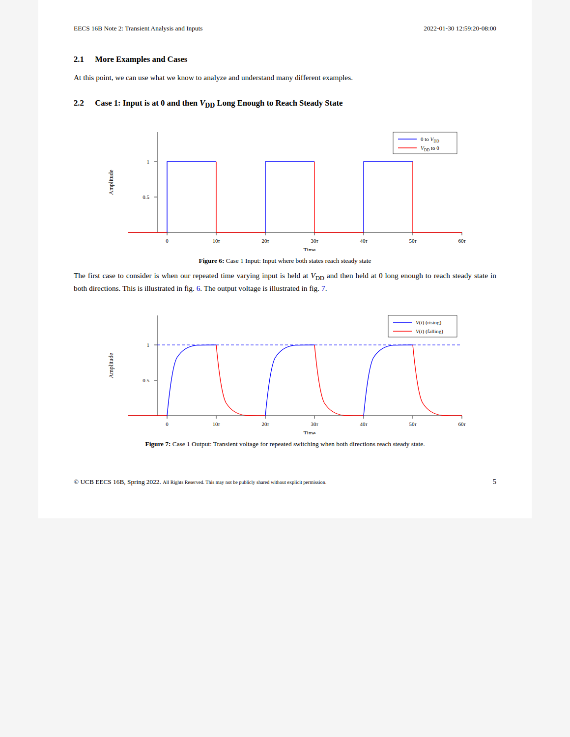EECS 16B Note 2: Transient Analysis and Inputs
2022-01-30 12:59:20-08:00
2.1 More Examples and Cases
At this point, we can use what we know to analyze and understand many different examples.
2.2 Case 1: Input is at 0 and then VDD Long Enough to Reach Steady State
1 0.5 0 10τ 20τ 30τ 40τ 50τ 60τ Amplitude Time 0 to VDD VDD to 0
Figure 6: Case 1 Input: Input where both states reach steady state
The first case to consider is when our repeated time varying input is held at VDD and then held at 0 long enough to reach steady state in both directions. This is illustrated in fig. 6. The output voltage is illustrated in fig. 7.
1 0.5 0 10τ 20τ 30τ 40τ 50τ 60τ Amplitude Time V(t) (rising) V(t) (falling)
Figure 7: Case 1 Output: Transient voltage for repeated switching when both directions reach steady state.
© UCB EECS 16B, Spring 2022. All Rights Reserved. This may not be publicly shared without explicit permission.
5